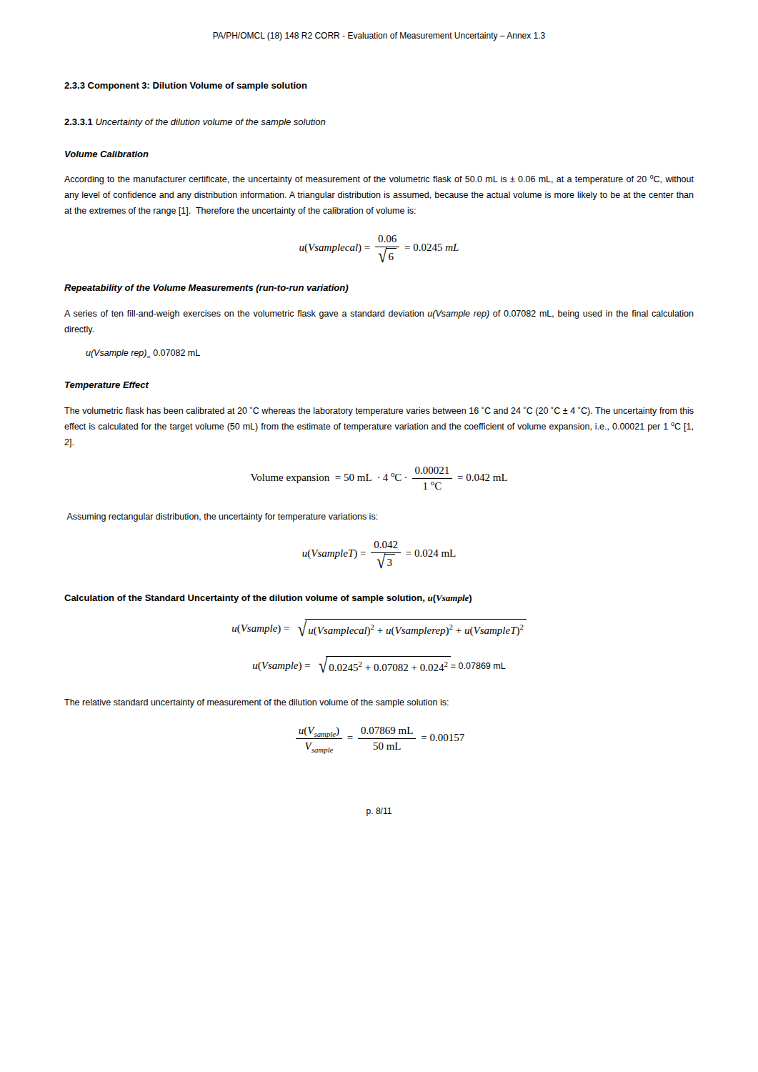PA/PH/OMCL (18) 148 R2 CORR - Evaluation of Measurement Uncertainty – Annex 1.3
2.3.3 Component 3: Dilution Volume of sample solution
2.3.3.1 Uncertainty of the dilution volume of the sample solution
Volume Calibration
According to the manufacturer certificate, the uncertainty of measurement of the volumetric flask of 50.0 mL is ± 0.06 mL, at a temperature of 20 oC, without any level of confidence and any distribution information. A triangular distribution is assumed, because the actual volume is more likely to be at the center than at the extremes of the range [1]. Therefore the uncertainty of the calibration of volume is:
u(Vsamplecal) = 0.06 √6 = 0.0245 mL
Repeatability of the Volume Measurements (run-to-run variation)
A series of ten fill-and-weigh exercises on the volumetric flask gave a standard deviation u(Vsample rep) of 0.07082 mL, being used in the final calculation directly.
u(Vsample rep)= 0.07082 mL
Temperature Effect
The volumetric flask has been calibrated at 20 ˚C whereas the laboratory temperature varies between 16 ˚C and 24 ˚C (20 ˚C ± 4 ˚C). The uncertainty from this effect is calculated for the target volume (50 mL) from the estimate of temperature variation and the coefficient of volume expansion, i.e., 0.00021 per 1 oC [1, 2].
Volume expansion = 50 mL ∙ 4 oC ∙ 0.00021 1 oC = 0.042 mL
Assuming rectangular distribution, the uncertainty for temperature variations is:
u(VsampleT) = 0.042 √3 = 0.024 mL
Calculation of the Standard Uncertainty of the dilution volume of sample solution, u(Vsample)
u(Vsample) = √u(Vsamplecal)2 + u(Vsamplerep)2 + u(VsampleT)2
u(Vsample) = √0.02452 + 0.07082 + 0.0242= 0.07869 mL
The relative standard uncertainty of measurement of the dilution volume of the sample solution is:
u(Vsample) Vsample = 0.07869 mL 50 mL = 0.00157
p. 8/11